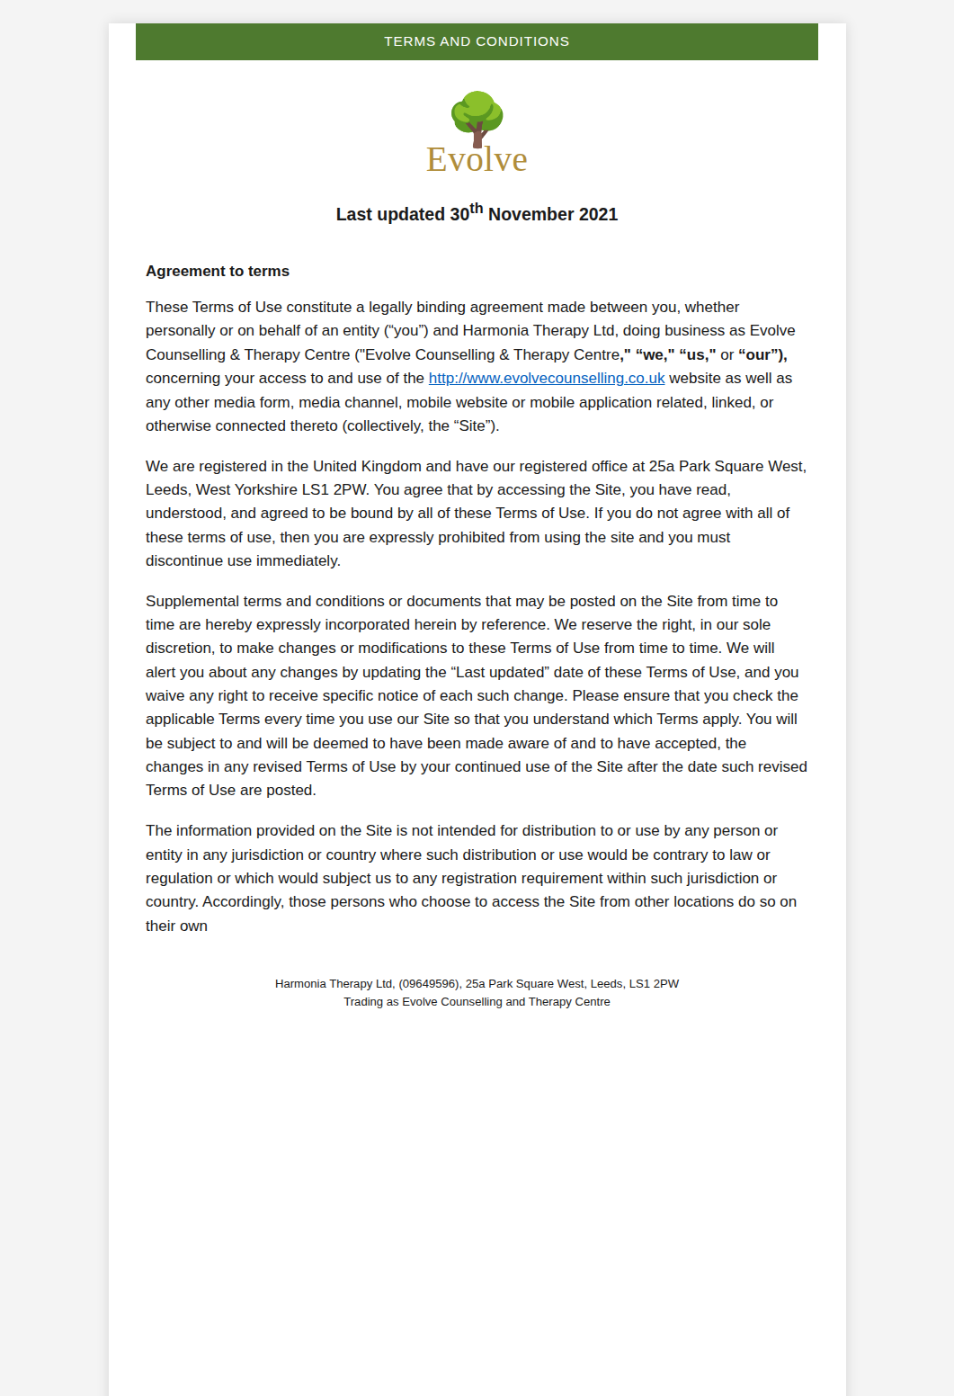Terms and Conditions
🌳 Evolve
Last updated 30th November 2021
Agreement to terms
These Terms of Use constitute a legally binding agreement made between you, whether personally or on behalf of an entity (“you”) and Harmonia Therapy Ltd, doing business as Evolve Counselling & Therapy Centre ("Evolve Counselling & Therapy Centre," “we," “us," or “our”), concerning your access to and use of the http://www.evolvecounselling.co.uk website as well as any other media form, media channel, mobile website or mobile application related, linked, or otherwise connected thereto (collectively, the “Site”).
We are registered in the United Kingdom and have our registered office at 25a Park Square West, Leeds, West Yorkshire LS1 2PW. You agree that by accessing the Site, you have read, understood, and agreed to be bound by all of these Terms of Use. If you do not agree with all of these terms of use, then you are expressly prohibited from using the site and you must discontinue use immediately.
Supplemental terms and conditions or documents that may be posted on the Site from time to time are hereby expressly incorporated herein by reference. We reserve the right, in our sole discretion, to make changes or modifications to these Terms of Use from time to time. We will alert you about any changes by updating the “Last updated” date of these Terms of Use, and you waive any right to receive specific notice of each such change. Please ensure that you check the applicable Terms every time you use our Site so that you understand which Terms apply. You will be subject to and will be deemed to have been made aware of and to have accepted, the changes in any revised Terms of Use by your continued use of the Site after the date such revised Terms of Use are posted.
The information provided on the Site is not intended for distribution to or use by any person or entity in any jurisdiction or country where such distribution or use would be contrary to law or regulation or which would subject us to any registration requirement within such jurisdiction or country. Accordingly, those persons who choose to access the Site from other locations do so on their own
Harmonia Therapy Ltd, (09649596), 25a Park Square West, Leeds, LS1 2PW
Trading as Evolve Counselling and Therapy Centre